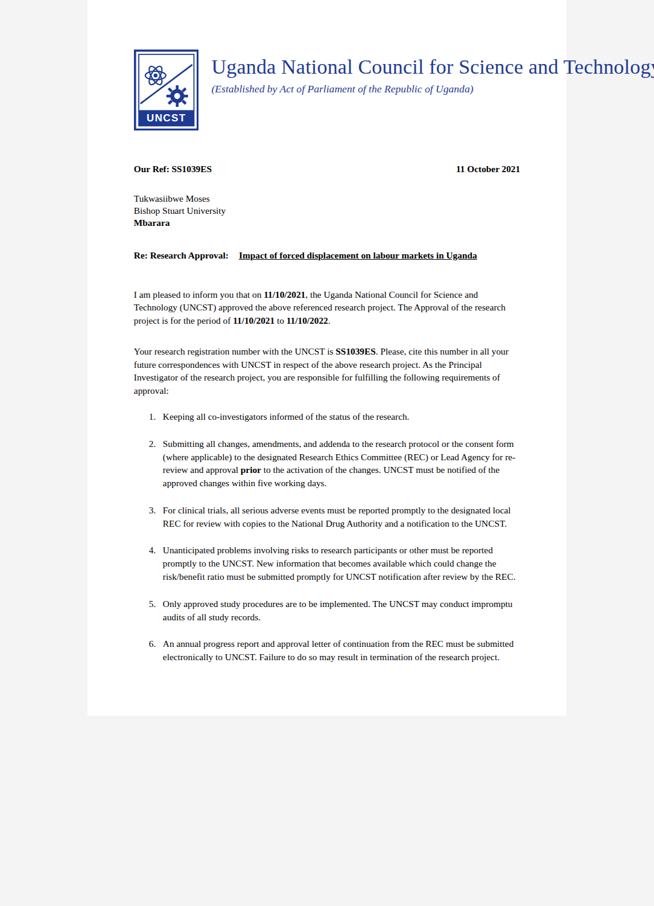UNCST
Uganda National Council for Science and Technology
(Established by Act of Parliament of the Republic of Uganda)
Our Ref: SS1039ES 11 October 2021
Tukwasiibwe Moses
Bishop Stuart University
Mbarara
Re: Research Approval:Impact of forced displacement on labour markets in Uganda
I am pleased to inform you that on 11/10/2021, the Uganda National Council for Science and Technology (UNCST) approved the above referenced research project. The Approval of the research project is for the period of 11/10/2021 to 11/10/2022.
Your research registration number with the UNCST is SS1039ES. Please, cite this number in all your future correspondences with UNCST in respect of the above research project. As the Principal Investigator of the research project, you are responsible for fulfilling the following requirements of approval:
Keeping all co-investigators informed of the status of the research.
Submitting all changes, amendments, and addenda to the research protocol or the consent form (where applicable) to the designated Research Ethics Committee (REC) or Lead Agency for re-review and approval prior to the activation of the changes. UNCST must be notified of the approved changes within five working days.
For clinical trials, all serious adverse events must be reported promptly to the designated local REC for review with copies to the National Drug Authority and a notification to the UNCST.
Unanticipated problems involving risks to research participants or other must be reported promptly to the UNCST. New information that becomes available which could change the risk/benefit ratio must be submitted promptly for UNCST notification after review by the REC.
Only approved study procedures are to be implemented. The UNCST may conduct impromptu audits of all study records.
An annual progress report and approval letter of continuation from the REC must be submitted electronically to UNCST. Failure to do so may result in termination of the research project.